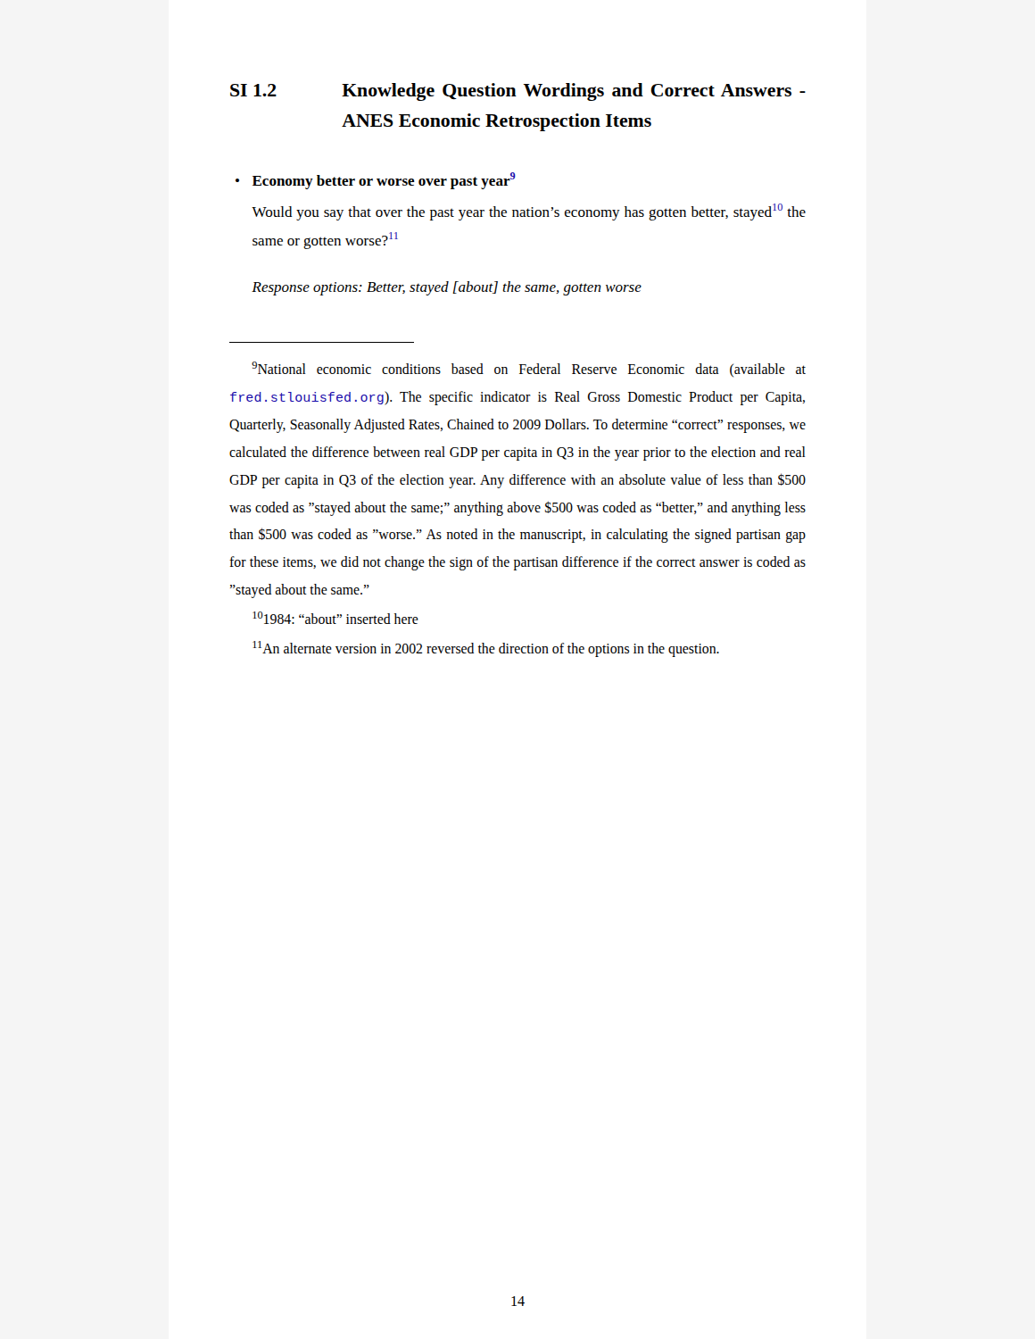SI 1.2 Knowledge Question Wordings and Correct Answers - ANES Economic Retrospection Items
Economy better or worse over past year9
Would you say that over the past year the nation’s economy has gotten better, stayed10 the same or gotten worse?11
Response options: Better, stayed [about] the same, gotten worse
9 National economic conditions based on Federal Reserve Economic data (available at fred.stlouisfed.org). The specific indicator is Real Gross Domestic Product per Capita, Quarterly, Seasonally Adjusted Rates, Chained to 2009 Dollars. To determine “correct” responses, we calculated the difference between real GDP per capita in Q3 in the year prior to the election and real GDP per capita in Q3 of the election year. Any difference with an absolute value of less than $500 was coded as ”stayed about the same;” anything above $500 was coded as “better,” and anything less than $500 was coded as ”worse.” As noted in the manuscript, in calculating the signed partisan gap for these items, we did not change the sign of the partisan difference if the correct answer is coded as ”stayed about the same.”
101984: “about” inserted here
11 An alternate version in 2002 reversed the direction of the options in the question.
14